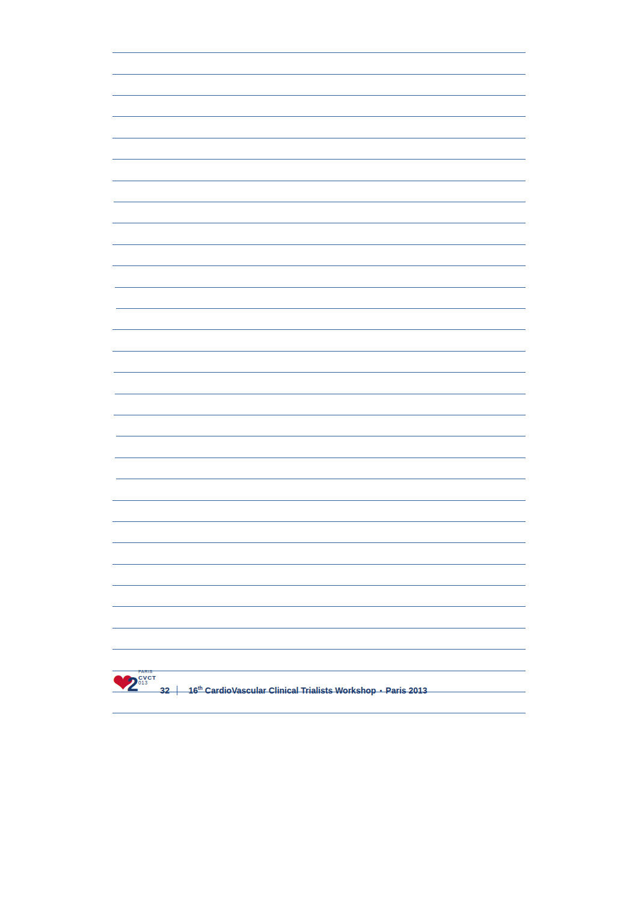❤ 2 PARIS CVCT 013
32
16th CardioVascular Clinical Trialists Workshop • Paris 2013